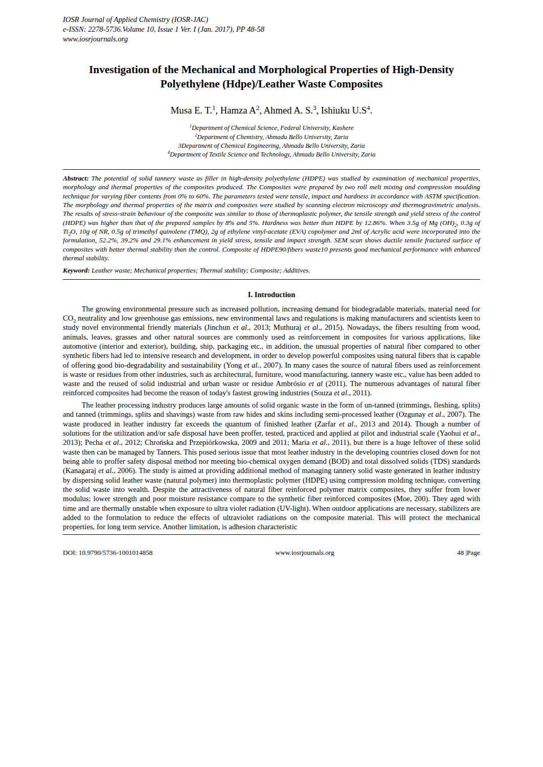IOSR Journal of Applied Chemistry (IOSR-JAC)
e-ISSN: 2278-5736.Volume 10, Issue 1 Ver. I (Jan. 2017), PP 48-58
www.iosrjournals.org
Investigation of the Mechanical and Morphological Properties of High-Density Polyethylene (Hdpe)/Leather Waste Composites
Musa E. T.1, Hamza A2, Ahmed A. S.3, Ishiuku U.S4.
1Department of Chemical Science, Federal University, Kashere
2Department of Chemistry, Ahmadu Bello University, Zaria
3Department of Chemical Engineering, Ahmadu Bello University, Zaria
4Department of Textile Science and Technology, Ahmadu Bello University, Zaria
Abstract: The potential of solid tannery waste as filler in high-density polyethylene (HDPE) was studied by examination of mechanical properties, morphology and thermal properties of the composites produced. The Composites were prepared by two roll melt mixing and compression moulding technique for varying fiber contents from 0% to 60%. The parameters tested were tensile, impact and hardness in accordance with ASTM specification. The morphology and thermal properties of the matrix and composites were studied by scanning electron microscopy and thermogravimetric analysis. The results of stress-strain behaviour of the composite was similar to those of thermoplastic polymer, the tensile strength and yield stress of the control (HDPE) was higher than that of the prepared samples by 8% and 5%. Hardness was better than HDPE by 12.86%. When 3.5g of Mg (OH)2, 0.3g of Ti2O, 10g of NR, 0.5g of trimethyl quinolene (TMQ), 2g of ethylene vinyl-acetate (EVA) copolymer and 2ml of Acrylic acid were incorporated into the formulation, 52.2%, 39.2% and 29.1% enhancement in yield stress, tensile and impact strength. SEM scan shows ductile tensile fractured surface of composites with better thermal stability than the control. Composite of HDPE90/fibers waste10 presents good mechanical performance with enhanced thermal stability.
Keyword: Leather waste; Mechanical properties; Thermal stability; Composite; Additives.
I. Introduction
The growing environmental pressure such as increased pollution, increasing demand for biodegradable materials, material need for CO2 neutrality and low greenhouse gas emissions, new environmental laws and regulations is making manufacturers and scientists keen to study novel environmental friendly materials (Jinchun et al., 2013; Muthuraj et al., 2015). Nowadays, the fibers resulting from wood, animals, leaves, grasses and other natural sources are commonly used as reinforcement in composites for various applications, like automotive (interior and exterior), building, ship, packaging etc., in addition, the unusual properties of natural fiber compared to other synthetic fibers had led to intensive research and development, in order to develop powerful composites using natural fibers that is capable of offering good bio-degradability and sustainability (Yong et al., 2007). In many cases the source of natural fibers used as reinforcement is waste or residues from other industries, such as architectural, furniture, wood manufacturing, tannery waste etc., value has been added to waste and the reused of solid industrial and urban waste or residue Ambrósio et al (2011). The numerous advantages of natural fiber reinforced composites had become the reason of today's fastest growing industries (Souza et al., 2011).
The leather processing industry produces large amounts of solid organic waste in the form of un-tanned (trimmings, fleshing, splits) and tanned (trimmings, splits and shavings) waste from raw hides and skins including semi-processed leather (Ozgunay et al., 2007). The waste produced in leather industry far exceeds the quantum of finished leather (Zarfar et al., 2013 and 2014). Though a number of solutions for the utilization and/or safe disposal have been proffer, tested, practiced and applied at pilot and industrial scale (Yaohui et al., 2013); Pecha et al., 2012; Chrońska and Przepiórkowska, 2009 and 2011; Maria et al., 2011), but there is a huge leftover of these solid waste then can be managed by Tanners. This posed serious issue that most leather industry in the developing countries closed down for not being able to proffer safety disposal method nor meeting bio-chemical oxygen demand (BOD) and total dissolved solids (TDS) standards (Kanagaraj et al., 2006). The study is aimed at providing additional method of managing tannery solid waste generated in leather industry by dispersing solid leather waste (natural polymer) into thermoplastic polymer (HDPE) using compression molding technique, converting the solid waste into wealth. Despite the attractiveness of natural fiber reinforced polymer matrix composites, they suffer from lower modulus; lower strength and poor moisture resistance compare to the synthetic fiber reinforced composites (Moe, 200). They aged with time and are thermally unstable when exposure to ultra violet radiation (UV-light). When outdoor applications are necessary, stabilizers are added to the formulation to reduce the effects of ultraviolet radiations on the composite material. This will protect the mechanical properties, for long term service. Another limitation, is adhesion characteristic
DOI: 10.9790/5736-1001014858 www.iosrjournals.org 48 |Page